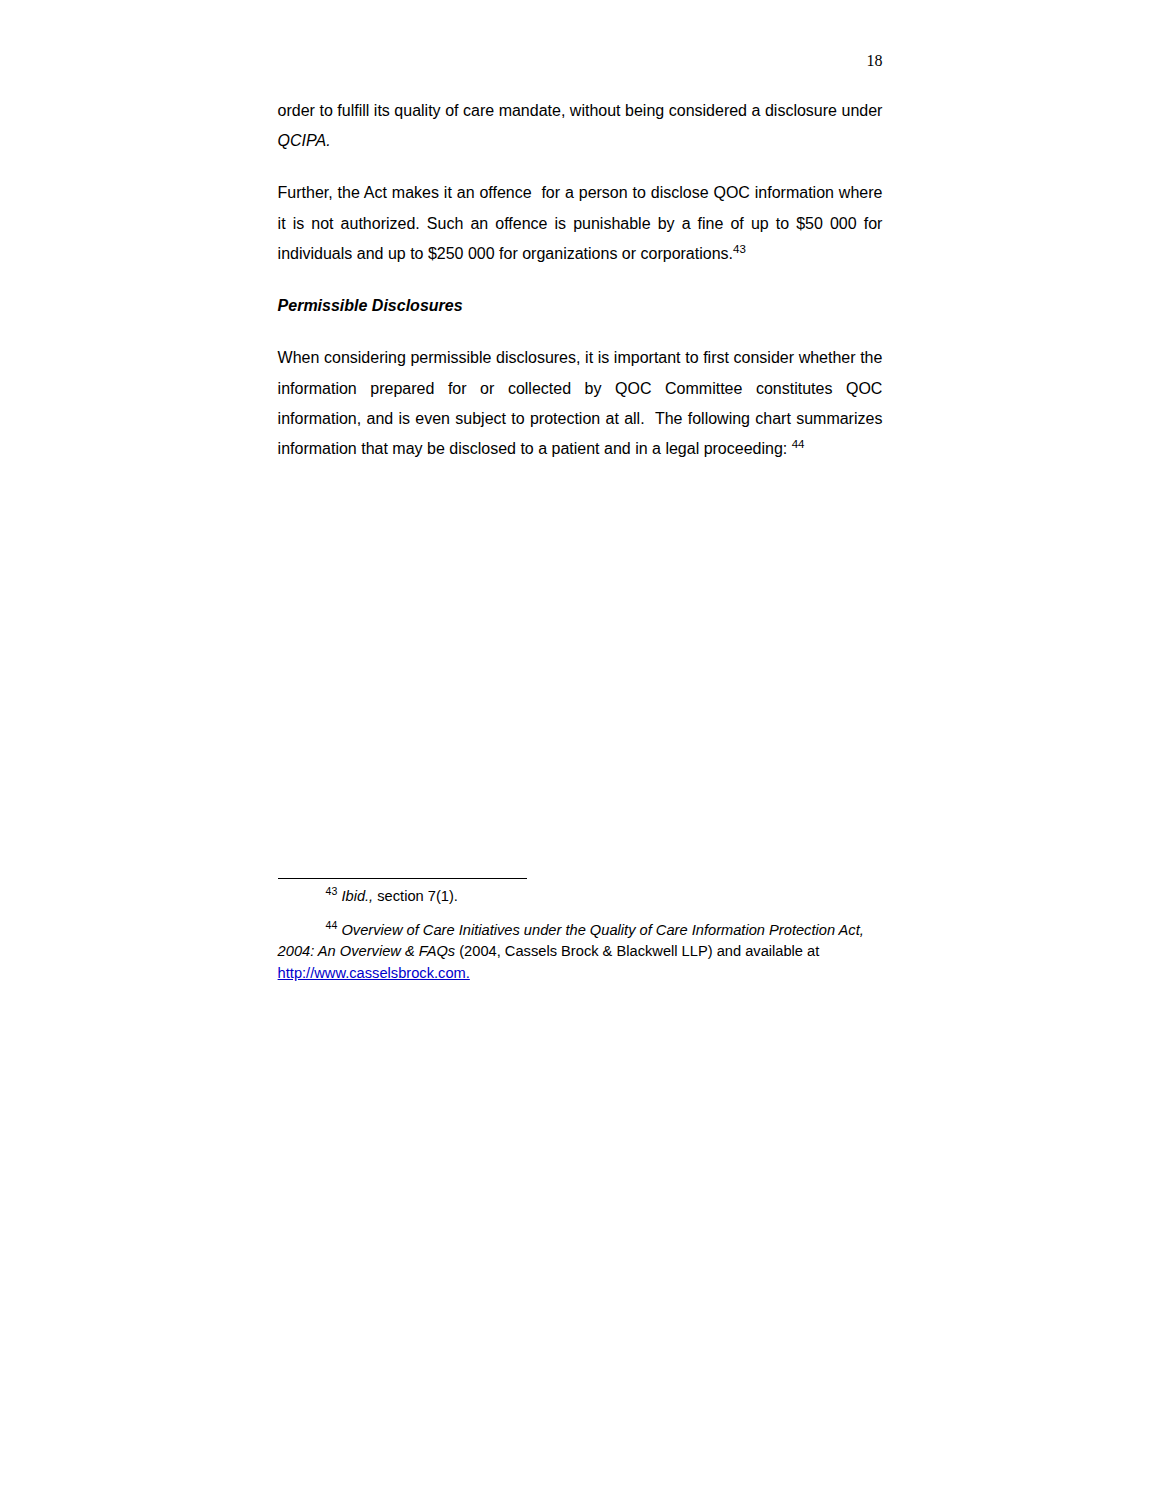18
order to fulfill its quality of care mandate, without being considered a disclosure under QCIPA.
Further, the Act makes it an offence for a person to disclose QOC information where it is not authorized. Such an offence is punishable by a fine of up to $50 000 for individuals and up to $250 000 for organizations or corporations.43
Permissible Disclosures
When considering permissible disclosures, it is important to first consider whether the information prepared for or collected by QOC Committee constitutes QOC information, and is even subject to protection at all. The following chart summarizes information that may be disclosed to a patient and in a legal proceeding: 44
43 Ibid., section 7(1).
44 Overview of Care Initiatives under the Quality of Care Information Protection Act, 2004: An Overview & FAQs (2004, Cassels Brock & Blackwell LLP) and available at http://www.casselsbrock.com.